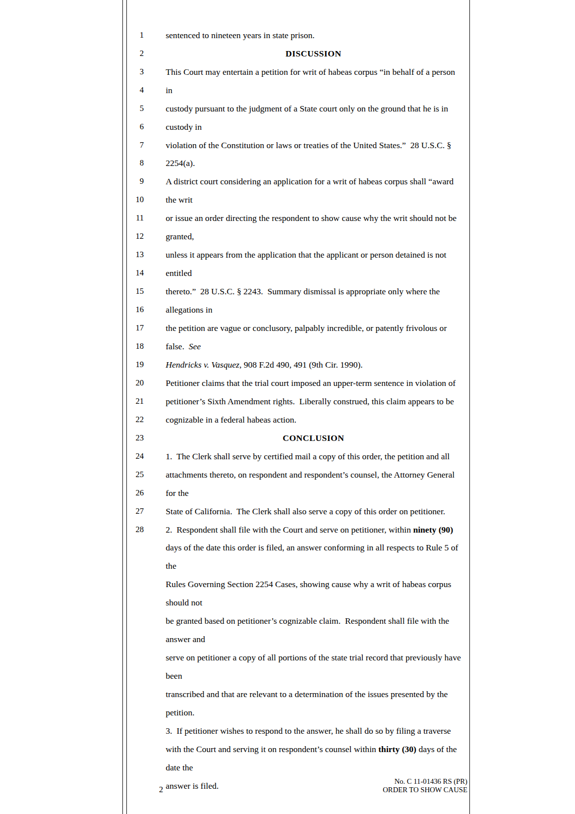1
2
3
4
5
6
7
8
9
10
11
12
13
14
15
16
17
18
19
20
21
22
23
24
25
26
27
28
sentenced to nineteen years in state prison.
DISCUSSION
This Court may entertain a petition for writ of habeas corpus “in behalf of a person in
custody pursuant to the judgment of a State court only on the ground that he is in custody in
violation of the Constitution or laws or treaties of the United States.” 28 U.S.C. § 2254(a).
A district court considering an application for a writ of habeas corpus shall “award the writ
or issue an order directing the respondent to show cause why the writ should not be granted,
unless it appears from the application that the applicant or person detained is not entitled
thereto.” 28 U.S.C. § 2243. Summary dismissal is appropriate only where the allegations in
the petition are vague or conclusory, palpably incredible, or patently frivolous or false. See
Hendricks v. Vasquez, 908 F.2d 490, 491 (9th Cir. 1990).
Petitioner claims that the trial court imposed an upper-term sentence in violation of
petitioner’s Sixth Amendment rights. Liberally construed, this claim appears to be
cognizable in a federal habeas action.
CONCLUSION
1. The Clerk shall serve by certified mail a copy of this order, the petition and all
attachments thereto, on respondent and respondent’s counsel, the Attorney General for the
State of California. The Clerk shall also serve a copy of this order on petitioner.
2. Respondent shall file with the Court and serve on petitioner, within ninety (90)
days of the date this order is filed, an answer conforming in all respects to Rule 5 of the
Rules Governing Section 2254 Cases, showing cause why a writ of habeas corpus should not
be granted based on petitioner’s cognizable claim. Respondent shall file with the answer and
serve on petitioner a copy of all portions of the state trial record that previously have been
transcribed and that are relevant to a determination of the issues presented by the petition.
3. If petitioner wishes to respond to the answer, he shall do so by filing a traverse
with the Court and serving it on respondent’s counsel within thirty (30) days of the date the
answer is filed.
2
No. C 11-01436 RS (PR)
ORDER TO SHOW CAUSE